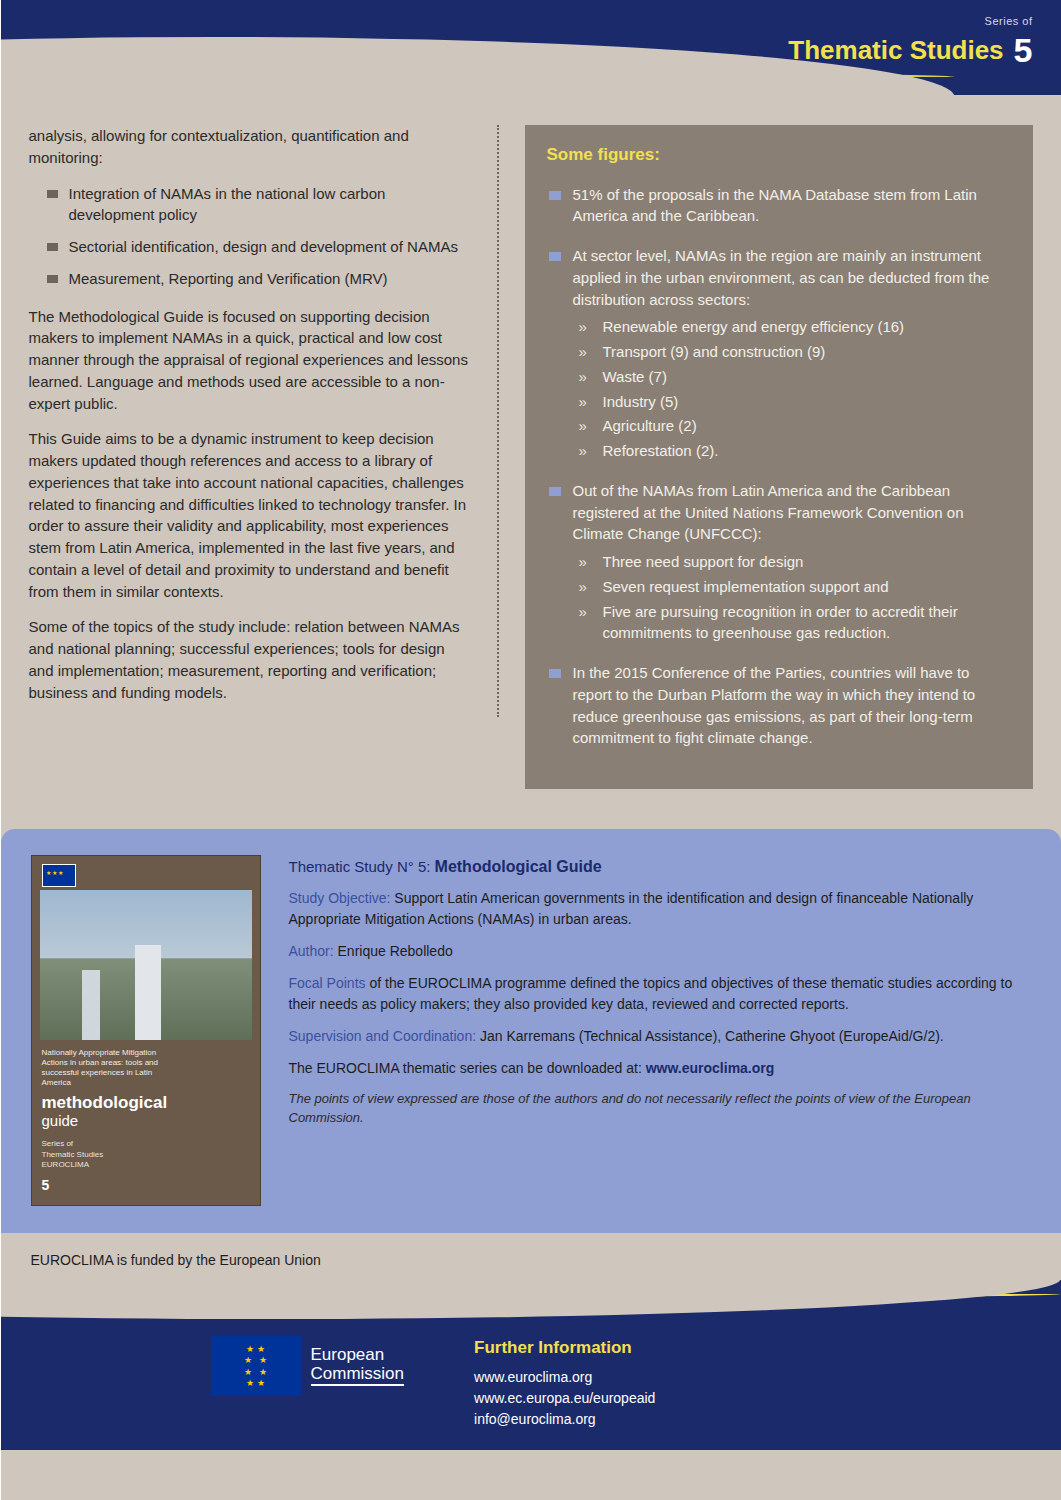Series of
Thematic Studies
5
analysis, allowing for contextualization, quantification and monitoring:
Integration of NAMAs in the national low carbon development policy
Sectorial identification, design and development of NAMAs
Measurement, Reporting and Verification (MRV)
The Methodological Guide is focused on supporting decision makers to implement NAMAs in a quick, practical and low cost manner through the appraisal of regional experiences and lessons learned. Language and methods used are accessible to a non-expert public.
This Guide aims to be a dynamic instrument to keep decision makers updated though references and access to a library of experiences that take into account national capacities, challenges related to financing and difficulties linked to technology transfer. In order to assure their validity and applicability, most experiences stem from Latin America, implemented in the last five years, and contain a level of detail and proximity to understand and benefit from them in similar contexts.
Some of the topics of the study include: relation between NAMAs and national planning; successful experiences; tools for design and implementation; measurement, reporting and verification; business and funding models.
Some figures:
51% of the proposals in the NAMA Database stem from Latin America and the Caribbean.
At sector level, NAMAs in the region are mainly an instrument applied in the urban environment, as can be deducted from the distribution across sectors:
Renewable energy and energy efficiency (16)
Transport (9) and construction (9)
Waste (7)
Industry (5)
Agriculture (2)
Reforestation (2).
Out of the NAMAs from Latin America and the Caribbean registered at the United Nations Framework Convention on Climate Change (UNFCCC):
Three need support for design
Seven request implementation support and
Five are pursuing recognition in order to accredit their commitments to greenhouse gas reduction.
In the 2015 Conference of the Parties, countries will have to report to the Durban Platform the way in which they intend to reduce greenhouse gas emissions, as part of their long-term commitment to fight climate change.
Nationally Appropriate Mitigation
Actions in urban areas: tools and
successful experiences in Latin
America
methodological
guide
Series of
Thematic Studies
EUROCLIMA
5
Thematic Study N° 5: Methodological Guide
Study Objective: Support Latin American governments in the identification and design of financeable Nationally Appropriate Mitigation Actions (NAMAs) in urban areas.
Author: Enrique Rebolledo
Focal Points of the EUROCLIMA programme defined the topics and objectives of these thematic studies according to their needs as policy makers; they also provided key data, reviewed and corrected reports.
Supervision and Coordination: Jan Karremans (Technical Assistance), Catherine Ghyoot (EuropeAid/G/2).
The EUROCLIMA thematic series can be downloaded at: www.euroclima.org
The points of view expressed are those of the authors and do not necessarily reflect the points of view of the European Commission.
EUROCLIMA is funded by the European Union
European Commission
Further Information
www.euroclima.org
www.ec.europa.eu/europeaid
info@euroclima.org